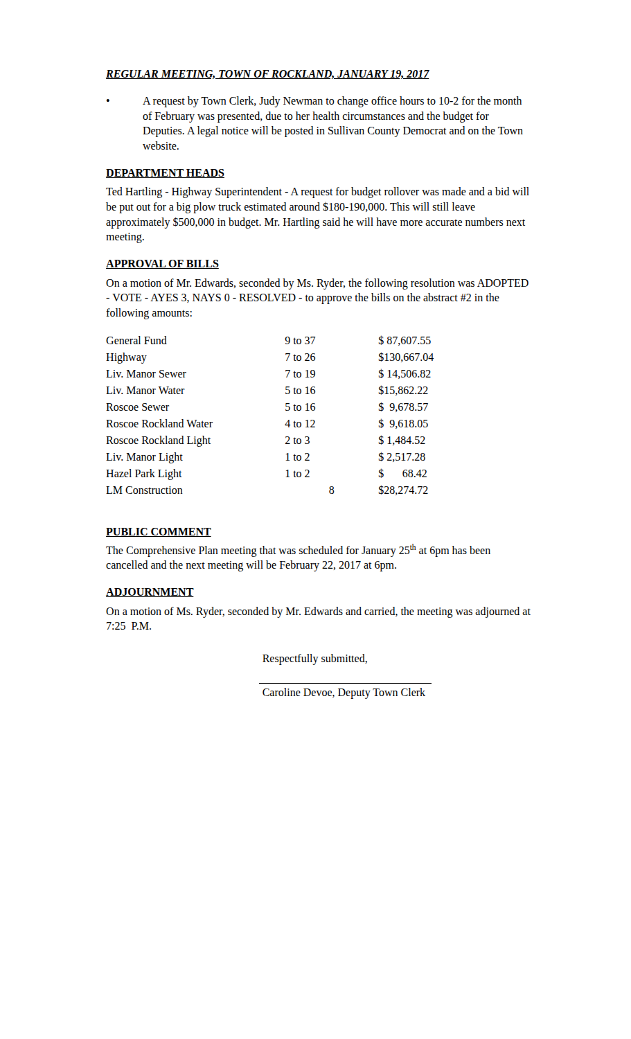REGULAR MEETING, TOWN OF ROCKLAND, JANUARY 19, 2017
•
A request by Town Clerk, Judy Newman to change office hours to 10-2 for the month of February was presented, due to her health circumstances and the budget for Deputies. A legal notice will be posted in Sullivan County Democrat and on the Town website.
DEPARTMENT HEADS
Ted Hartling - Highway Superintendent - A request for budget rollover was made and a bid will be put out for a big plow truck estimated around $180-190,000. This will still leave approximately $500,000 in budget. Mr. Hartling said he will have more accurate numbers next meeting.
APPROVAL OF BILLS
On a motion of Mr. Edwards, seconded by Ms. Ryder, the following resolution was ADOPTED - VOTE - AYES 3, NAYS 0 - RESOLVED - to approve the bills on the abstract #2 in the following amounts:
| General Fund | 9 to 37 | $ 87,607.55 |
| Highway | 7 to 26 | $130,667.04 |
| Liv. Manor Sewer | 7 to 19 | $ 14,506.82 |
| Liv. Manor Water | 5 to 16 | $15,862.22 |
| Roscoe Sewer | 5 to 16 | $ 9,678.57 |
| Roscoe Rockland Water | 4 to 12 | $ 9,618.05 |
| Roscoe Rockland Light | 2 to 3 | $ 1,484.52 |
| Liv. Manor Light | 1 to 2 | $ 2,517.28 |
| Hazel Park Light | 1 to 2 | $ 68.42 |
| LM Construction | 8 | $28,274.72 |
PUBLIC COMMENT
The Comprehensive Plan meeting that was scheduled for January 25th at 6pm has been cancelled and the next meeting will be February 22, 2017 at 6pm.
ADJOURNMENT
On a motion of Ms. Ryder, seconded by Mr. Edwards and carried, the meeting was adjourned at 7:25 P.M.
Respectfully submitted,
Caroline Devoe, Deputy Town Clerk